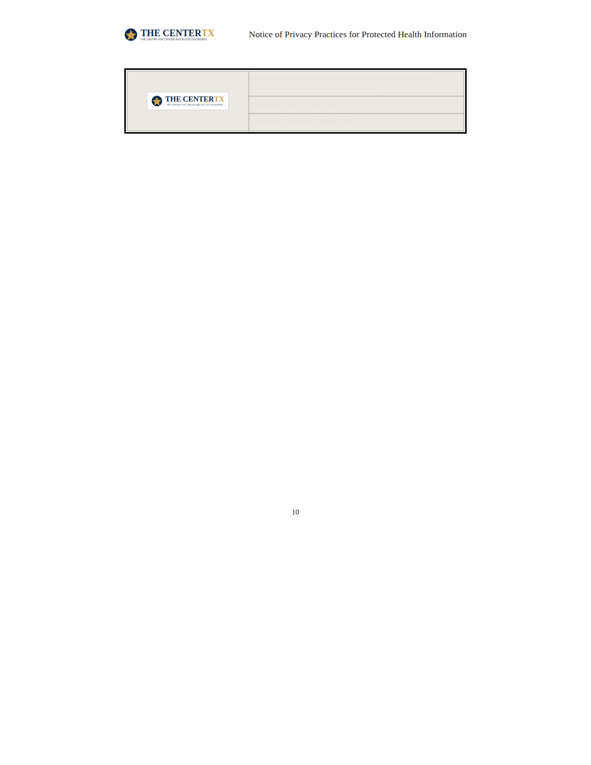THE CENTERTX
THE CENTER FOR CANCER AND BLOOD DISORDERS
Notice of Privacy Practices for Protected Health Information
| THE CENTER TX THE CENTER FOR CANCER AND BLOOD DISORDERS | Policy Title: NOTICE OF PRIVACY PRACTICES FOR PROTECTED HEALTH INFORMATION |
| Effective Date: 07/01/2021 |
| Previous Versions Dated: N/A |
10